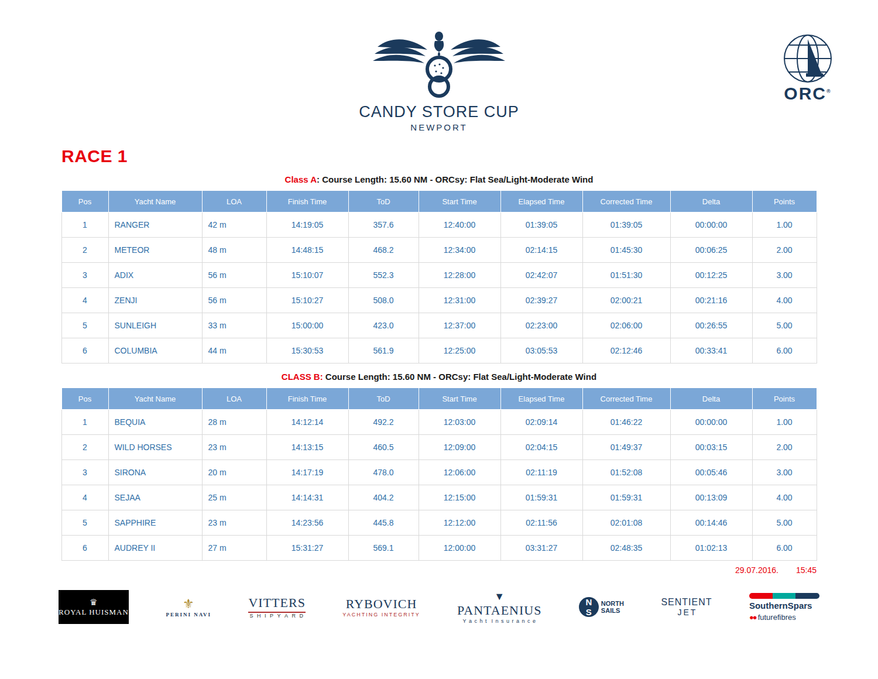CANDY STORE CUP
NEWPORT
ORC®
RACE 1
Class A: Course Length: 15.60 NM - ORCsy: Flat Sea/Light-Moderate Wind
| Pos | Yacht Name | LOA | Finish Time | ToD | Start Time | Elapsed Time | Corrected Time | Delta | Points |
| --- | --- | --- | --- | --- | --- | --- | --- | --- | --- |
| 1 | RANGER | 42 m | 14:19:05 | 357.6 | 12:40:00 | 01:39:05 | 01:39:05 | 00:00:00 | 1.00 |
| 2 | METEOR | 48 m | 14:48:15 | 468.2 | 12:34:00 | 02:14:15 | 01:45:30 | 00:06:25 | 2.00 |
| 3 | ADIX | 56 m | 15:10:07 | 552.3 | 12:28:00 | 02:42:07 | 01:51:30 | 00:12:25 | 3.00 |
| 4 | ZENJI | 56 m | 15:10:27 | 508.0 | 12:31:00 | 02:39:27 | 02:00:21 | 00:21:16 | 4.00 |
| 5 | SUNLEIGH | 33 m | 15:00:00 | 423.0 | 12:37:00 | 02:23:00 | 02:06:00 | 00:26:55 | 5.00 |
| 6 | COLUMBIA | 44 m | 15:30:53 | 561.9 | 12:25:00 | 03:05:53 | 02:12:46 | 00:33:41 | 6.00 |
CLASS B: Course Length: 15.60 NM - ORCsy: Flat Sea/Light-Moderate Wind
| Pos | Yacht Name | LOA | Finish Time | ToD | Start Time | Elapsed Time | Corrected Time | Delta | Points |
| --- | --- | --- | --- | --- | --- | --- | --- | --- | --- |
| 1 | BEQUIA | 28 m | 14:12:14 | 492.2 | 12:03:00 | 02:09:14 | 01:46:22 | 00:00:00 | 1.00 |
| 2 | WILD HORSES | 23 m | 14:13:15 | 460.5 | 12:09:00 | 02:04:15 | 01:49:37 | 00:03:15 | 2.00 |
| 3 | SIRONA | 20 m | 14:17:19 | 478.0 | 12:06:00 | 02:11:19 | 01:52:08 | 00:05:46 | 3.00 |
| 4 | SEJAA | 25 m | 14:14:31 | 404.2 | 12:15:00 | 01:59:31 | 01:59:31 | 00:13:09 | 4.00 |
| 5 | SAPPHIRE | 23 m | 14:23:56 | 445.8 | 12:12:00 | 02:11:56 | 02:01:08 | 00:14:46 | 5.00 |
| 6 | AUDREY II | 27 m | 15:31:27 | 569.1 | 12:00:00 | 03:31:27 | 02:48:35 | 01:02:13 | 6.00 |
29.07.2016.15:45
♛
ROYAL HUISMAN
⚜
PERINI NAVI
VITTERS
S H I P Y A R D
RYBOVICH
YACHTING INTEGRITY
▼
PANTAENIUS
Y a c h t I n s u r a n c e
N
S
NORTH
SAILS
SENTIENT
JET
SouthernSpars
●●futurefibres